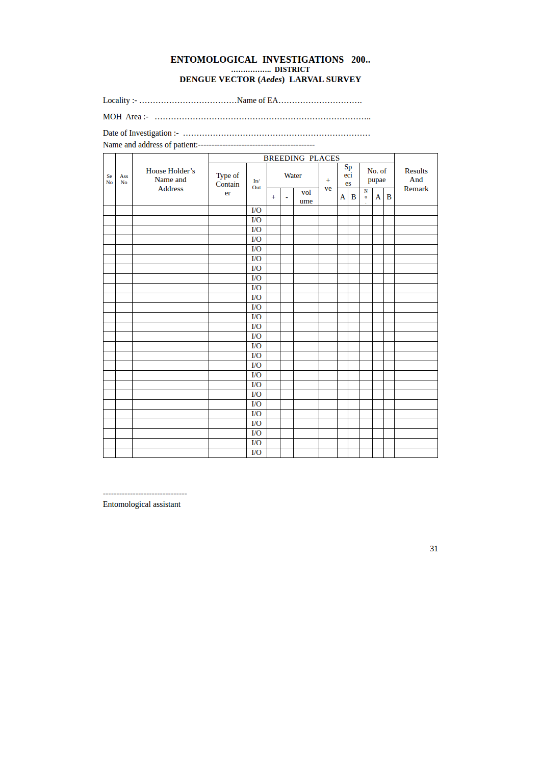ENTOMOLOGICAL INVESTIGATIONS 200..
…………….. DISTRICT
DENGUE VECTOR (Aedes) LARVAL SURVEY
Locality :- ………………………………Name of EA………………………….
MOH Area :- ……………………………………………………………………..
Date of Investigation :- ……………………………………………………………
Name and address of patient:-------------------------------------------
| Se No | Ass No | House Holder’s Name and Address | BREEDING PLACES | Results And Remark |
| --- | --- | --- | --- | --- |
| Type of Contain er | In/ Out | Water | + ve | Sp eci es | No. of pupae |
| + | - | vol ume | A | B | N o . | A | B |
| | | | | I/O | | | | | | | | | | |
| | | | | I/O | | | | | | | | | | |
| | | | | I/O | | | | | | | | | | |
| | | | | I/O | | | | | | | | | | |
| | | | | I/O | | | | | | | | | | |
| | | | | I/O | | | | | | | | | | |
| | | | | I/O | | | | | | | | | | |
| | | | | I/O | | | | | | | | | | |
| | | | | I/O | | | | | | | | | | |
| | | | | I/O | | | | | | | | | | |
| | | | | I/O | | | | | | | | | | |
| | | | | I/O | | | | | | | | | | |
| | | | | I/O | | | | | | | | | | |
| | | | | I/O | | | | | | | | | | |
| | | | | I/O | | | | | | | | | | |
| | | | | I/O | | | | | | | | | | |
| | | | | I/O | | | | | | | | | | |
| | | | | I/O | | | | | | | | | | |
| | | | | I/O | | | | | | | | | | |
| | | | | I/O | | | | | | | | | | |
| | | | | I/O | | | | | | | | | | |
| | | | | I/O | | | | | | | | | | |
| | | | | I/O | | | | | | | | | | |
| | | | | I/O | | | | | | | | | | |
| | | | | I/O | | | | | | | | | | |
| | | | | I/O | | | | | | | | | | |
-------------------------------
Entomological assistant
31